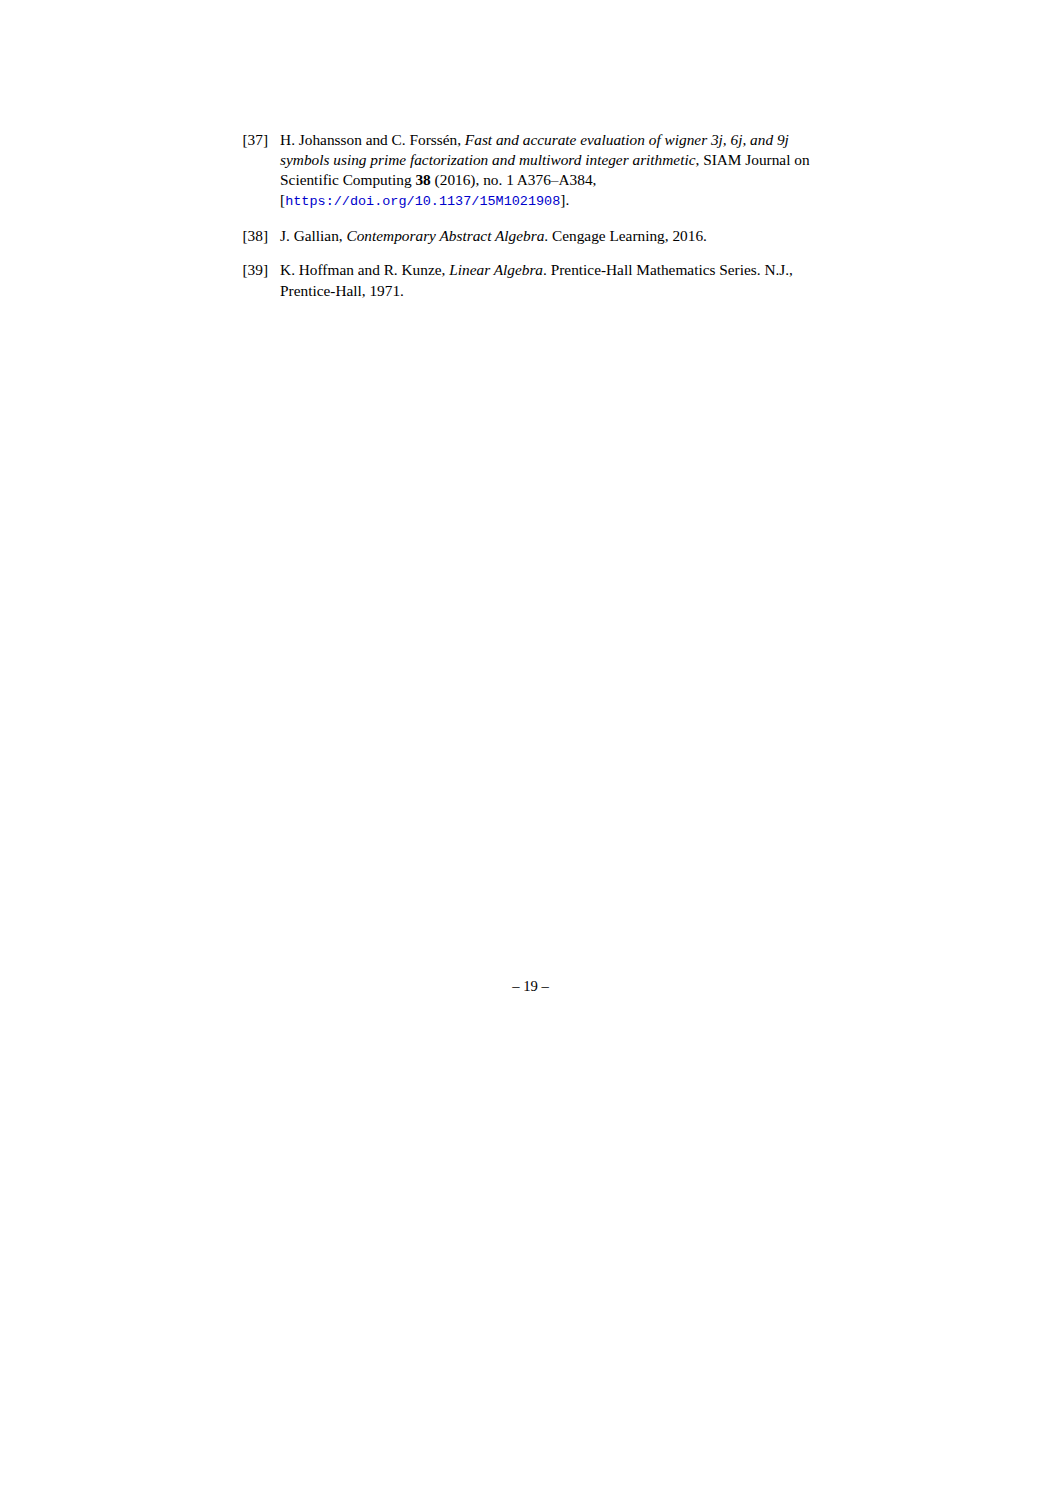[37] H. Johansson and C. Forssén, Fast and accurate evaluation of wigner 3j, 6j, and 9j symbols using prime factorization and multiword integer arithmetic, SIAM Journal on Scientific Computing 38 (2016), no. 1 A376–A384, [https://doi.org/10.1137/15M1021908].
[38] J. Gallian, Contemporary Abstract Algebra. Cengage Learning, 2016.
[39] K. Hoffman and R. Kunze, Linear Algebra. Prentice-Hall Mathematics Series. N.J., Prentice-Hall, 1971.
– 19 –